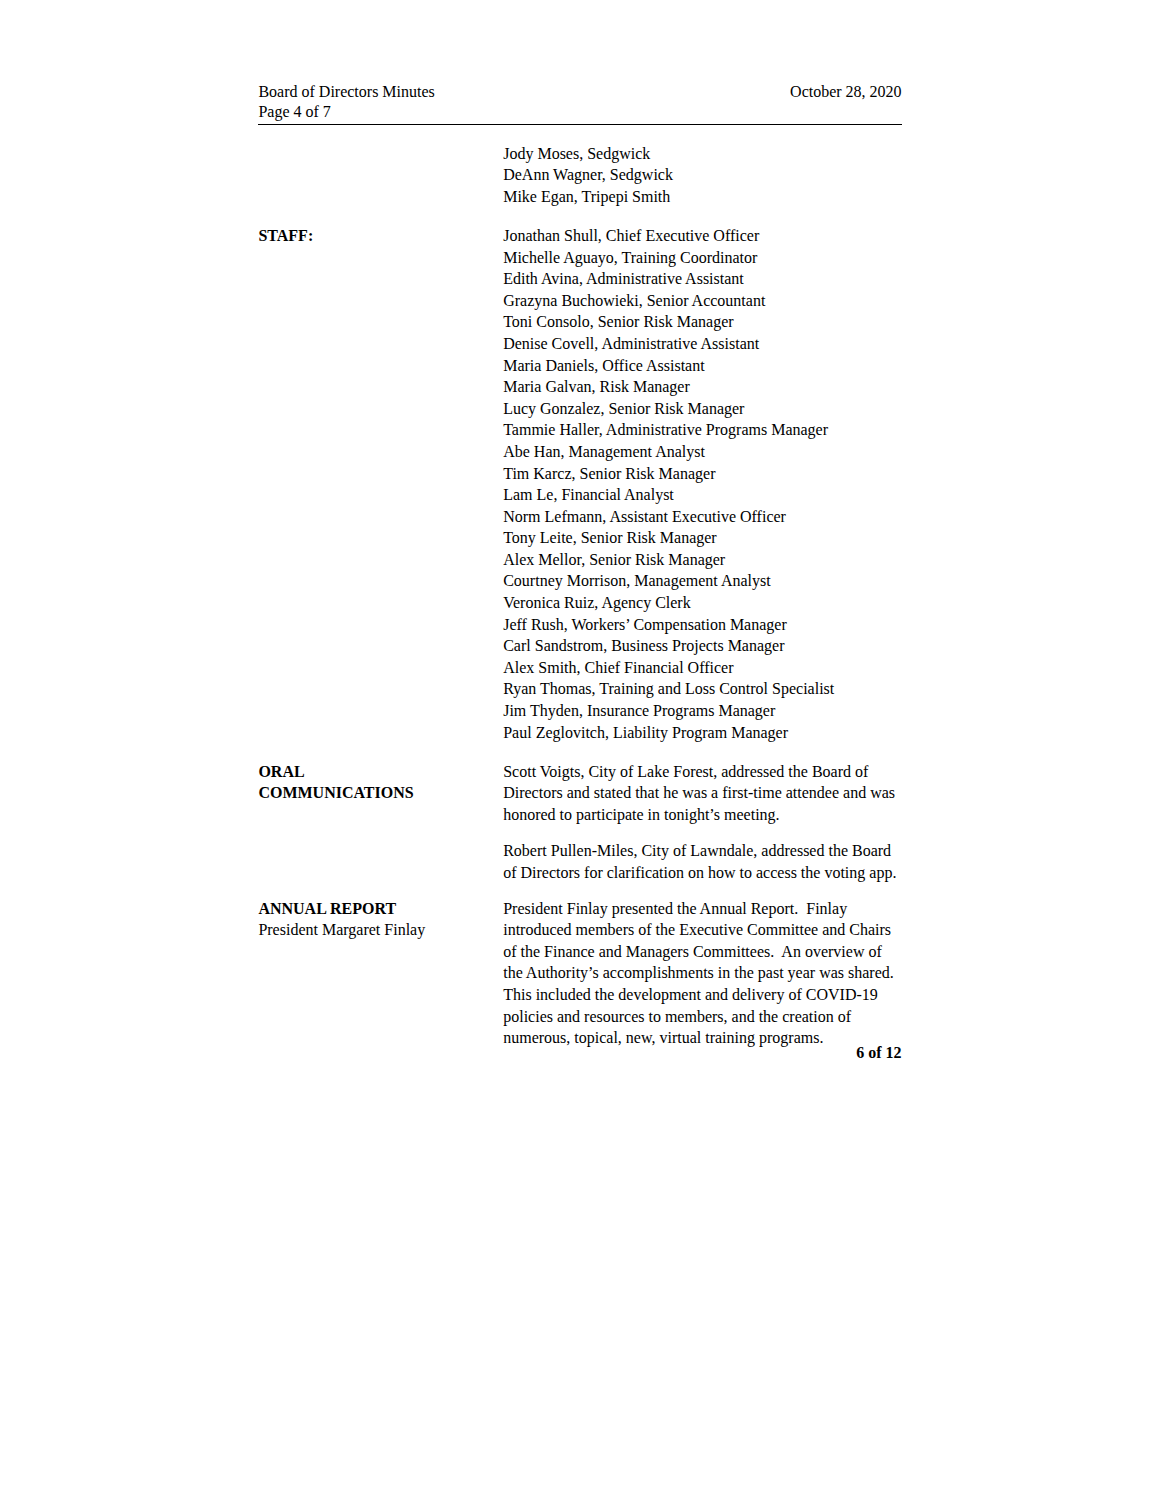Board of Directors Minutes
Page 4 of 7
October 28, 2020
| | Jody Moses, Sedgwick DeAnn Wagner, Sedgwick Mike Egan, Tripepi Smith |
| STAFF: | Jonathan Shull, Chief Executive Officer Michelle Aguayo, Training Coordinator Edith Avina, Administrative Assistant Grazyna Buchowieki, Senior Accountant Toni Consolo, Senior Risk Manager Denise Covell, Administrative Assistant Maria Daniels, Office Assistant Maria Galvan, Risk Manager Lucy Gonzalez, Senior Risk Manager Tammie Haller, Administrative Programs Manager Abe Han, Management Analyst Tim Karcz, Senior Risk Manager Lam Le, Financial Analyst Norm Lefmann, Assistant Executive Officer Tony Leite, Senior Risk Manager Alex Mellor, Senior Risk Manager Courtney Morrison, Management Analyst Veronica Ruiz, Agency Clerk Jeff Rush, Workers’ Compensation Manager Carl Sandstrom, Business Projects Manager Alex Smith, Chief Financial Officer Ryan Thomas, Training and Loss Control Specialist Jim Thyden, Insurance Programs Manager Paul Zeglovitch, Liability Program Manager |
| ORAL COMMUNICATIONS | Scott Voigts, City of Lake Forest, addressed the Board of Directors and stated that he was a first-time attendee and was honored to participate in tonight’s meeting. Robert Pullen-Miles, City of Lawndale, addressed the Board of Directors for clarification on how to access the voting app. |
| ANNUAL REPORT President Margaret Finlay | President Finlay presented the Annual Report. Finlay introduced members of the Executive Committee and Chairs of the Finance and Managers Committees. An overview of the Authority’s accomplishments in the past year was shared. This included the development and delivery of COVID-19 policies and resources to members, and the creation of numerous, topical, new, virtual training programs. |
6 of 12